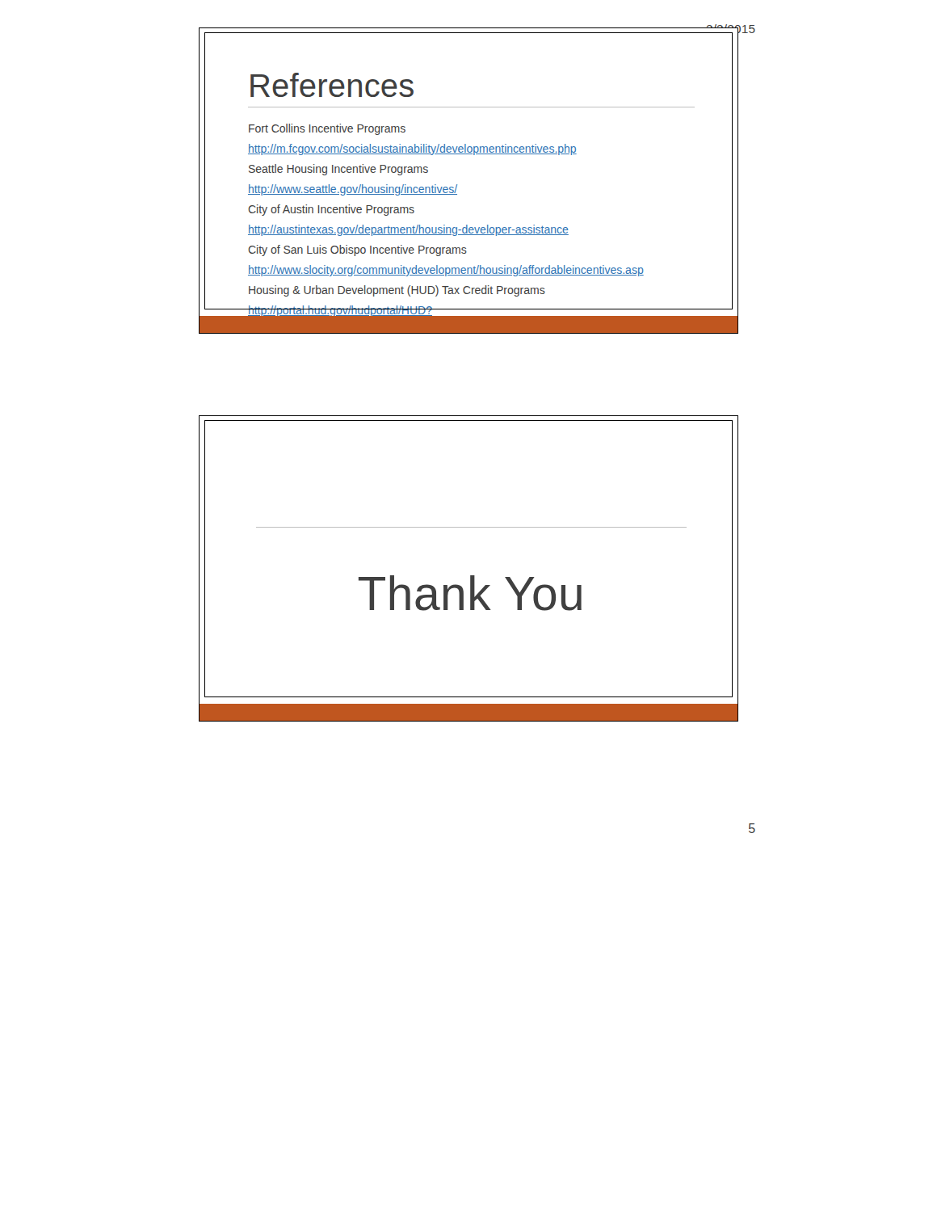3/3/2015
References
Fort Collins Incentive Programs
http://m.fcgov.com/socialsustainability/developmentincentives.php
Seattle Housing Incentive Programs
http://www.seattle.gov/housing/incentives/
City of Austin Incentive Programs
http://austintexas.gov/department/housing-developer-assistance
City of San Luis Obispo Incentive Programs
http://www.slocity.org/communitydevelopment/housing/affordableincentives.asp
Housing & Urban Development (HUD) Tax Credit Programs
http://portal.hud.gov/hudportal/HUD?src=/program_offices/comm_planning/affordablehousing/trai
ning/web/lihtc/basics/work
Thank You
5